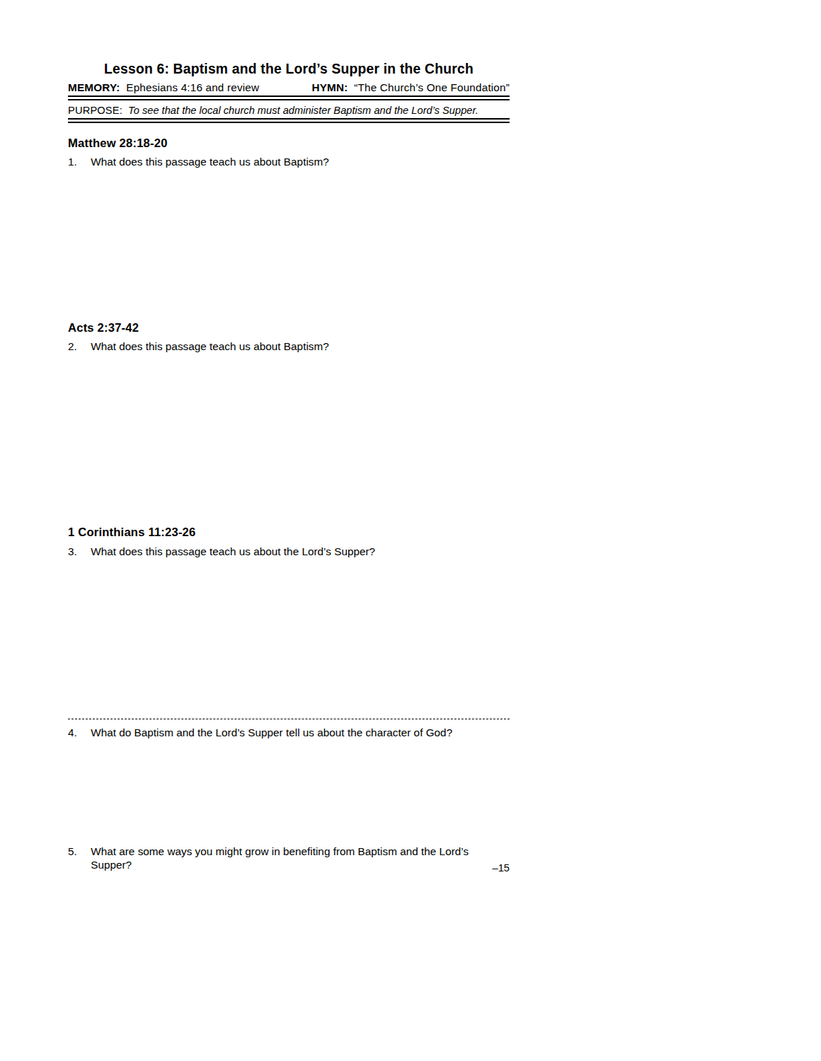Lesson 6: Baptism and the Lord’s Supper in the Church
MEMORY: Ephesians 4:16 and review
HYMN: “The Church’s One Foundation”
PURPOSE: To see that the local church must administer Baptism and the Lord’s Supper.
Matthew 28:18-20
1. What does this passage teach us about Baptism?
Acts 2:37-42
2. What does this passage teach us about Baptism?
1 Corinthians 11:23-26
3. What does this passage teach us about the Lord’s Supper?
4. What do Baptism and the Lord’s Supper tell us about the character of God?
5. What are some ways you might grow in benefiting from Baptism and the Lord’s Supper?
–15